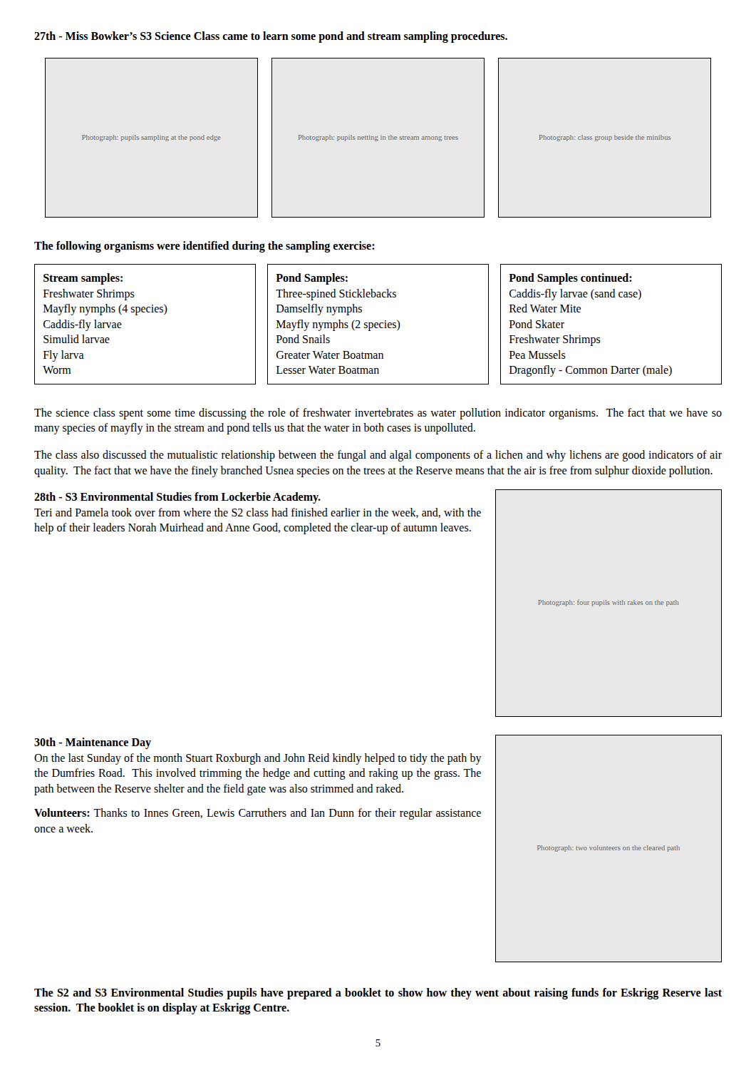27th - Miss Bowker’s S3 Science Class came to learn some pond and stream sampling procedures.
Photograph: pupils sampling at the pond edge
Photograph: pupils netting in the stream among trees
Photograph: class group beside the minibus
The following organisms were identified during the sampling exercise:
Stream samples:
Freshwater Shrimps
Mayfly nymphs (4 species)
Caddis-fly larvae
Simulid larvae
Fly larva
Worm
Pond Samples:
Three-spined Sticklebacks
Damselfly nymphs
Mayfly nymphs (2 species)
Pond Snails
Greater Water Boatman
Lesser Water Boatman
Pond Samples continued:
Caddis-fly larvae (sand case)
Red Water Mite
Pond Skater
Freshwater Shrimps
Pea Mussels
Dragonfly - Common Darter (male)
The science class spent some time discussing the role of freshwater invertebrates as water pollution indicator organisms. The fact that we have so many species of mayfly in the stream and pond tells us that the water in both cases is unpolluted.
The class also discussed the mutualistic relationship between the fungal and algal components of a lichen and why lichens are good indicators of air quality. The fact that we have the finely branched Usnea species on the trees at the Reserve means that the air is free from sulphur dioxide pollution.
28th - S3 Environmental Studies from Lockerbie Academy.
Teri and Pamela took over from where the S2 class had finished earlier in the week, and, with the help of their leaders Norah Muirhead and Anne Good, completed the clear-up of autumn leaves.
Photograph: four pupils with rakes on the path
30th - Maintenance Day
On the last Sunday of the month Stuart Roxburgh and John Reid kindly helped to tidy the path by the Dumfries Road. This involved trimming the hedge and cutting and raking up the grass. The path between the Reserve shelter and the field gate was also strimmed and raked.
Volunteers: Thanks to Innes Green, Lewis Carruthers and Ian Dunn for their regular assistance once a week.
Photograph: two volunteers on the cleared path
The S2 and S3 Environmental Studies pupils have prepared a booklet to show how they went about raising funds for Eskrigg Reserve last session. The booklet is on display at Eskrigg Centre.
5